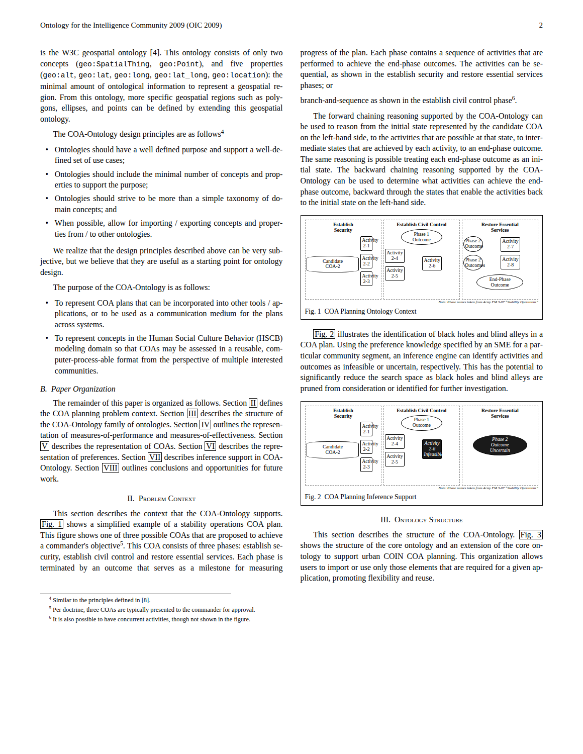Ontology for the Intelligence Community 2009 (OIC 2009)
2
is the W3C geospatial ontology [4]. This ontology consists of only two concepts (geo:SpatialThing, geo:Point), and five properties (geo:alt, geo:lat, geo:long, geo:lat_long, geo:location): the minimal amount of ontological information to represent a geospatial region. From this ontology, more specific geospatial regions such as polygons, ellipses, and points can be defined by extending this geospatial ontology.
The COA-Ontology design principles are as follows4
Ontologies should have a well defined purpose and support a well-defined set of use cases;
Ontologies should include the minimal number of concepts and properties to support the purpose;
Ontologies should strive to be more than a simple taxonomy of domain concepts; and
When possible, allow for importing / exporting concepts and properties from / to other ontologies.
We realize that the design principles described above can be very subjective, but we believe that they are useful as a starting point for ontology design.
The purpose of the COA-Ontology is as follows:
To represent COA plans that can be incorporated into other tools / applications, or to be used as a communication medium for the plans across systems.
To represent concepts in the Human Social Culture Behavior (HSCB) modeling domain so that COAs may be assessed in a reusable, computer-process-able format from the perspective of multiple interested communities.
B. Paper Organization
The remainder of this paper is organized as follows. Section II defines the COA planning problem context. Section III describes the structure of the COA-Ontology family of ontologies. Section IV outlines the representation of measures-of-performance and measures-of-effectiveness. Section V describes the representation of COAs. Section VI describes the representation of preferences. Section VII describes inference support in COA-Ontology. Section VIII outlines conclusions and opportunities for future work.
II. Problem Context
This section describes the context that the COA-Ontology supports. Fig. 1 shows a simplified example of a stability operations COA plan. This figure shows one of three possible COAs that are proposed to achieve a commander's objective5. This COA consists of three phases: establish security, establish civil control and restore essential services. Each phase is terminated by an outcome that serves as a milestone for measuring progress of the plan. Each phase contains a sequence of activities that are performed to achieve the end-phase outcomes. The activities can be sequential, as shown in the establish security and restore essential services phases; or
branch-and-sequence as shown in the establish civil control phase6.
The forward chaining reasoning supported by the COA-Ontology can be used to reason from the initial state represented by the candidate COA on the left-hand side, to the activities that are possible at that state, to intermediate states that are achieved by each activity, to an end-phase outcome. The same reasoning is possible treating each end-phase outcome as an initial state. The backward chaining reasoning supported by the COA-Ontology can be used to determine what activities can achieve the end-phase outcome, backward through the states that enable the activities back to the initial state on the left-hand side.
Establish
Security
Candidate
COA-2
Activity
2-1
Activity
2-2
Activity
2-3
Establish Civil Control
Phase 1
Outcome
Activity
2-4
Activity
2-5
Activity
2-6
Restore Essential
Services
Phase 2
Outcome
Phase 2
Outcomes
Activity
2-7
Activity
2-8
End-Phase
Outcome
Note: Phase names taken from Army FM 3-07 “Stability Operations”
Fig. 1 COA Planning Ontology Context
Fig. 2 illustrates the identification of black holes and blind alleys in a COA plan. Using the preference knowledge specified by an SME for a particular community segment, an inference engine can identify activities and outcomes as infeasible or uncertain, respectively. This has the potential to significantly reduce the search space as black holes and blind alleys are pruned from consideration or identified for further investigation.
Establish
Security
Candidate
COA-2
Activity
2-1
Activity
2-2
Activity
2-3
Establish Civil Control
Phase 1
Outcome
Activity
2-4
Activity
2-5
Activity 2-6
Infeasible
Restore Essential
Services
Phase 2
Outcome
Uncertain
Note: Phase names taken from Army FM 3-07 “Stability Operations”
Fig. 2 COA Planning Inference Support
III. Ontology Structure
This section describes the structure of the COA-Ontology. Fig. 3 shows the structure of the core ontology and an extension of the core ontology to support urban COIN COA planning. This organization allows users to import or use only those elements that are required for a given application, promoting flexibility and reuse.
4 Similar to the principles defined in [8].
5 Per doctrine, three COAs are typically presented to the commander for approval.
6 It is also possible to have concurrent activities, though not shown in the figure.